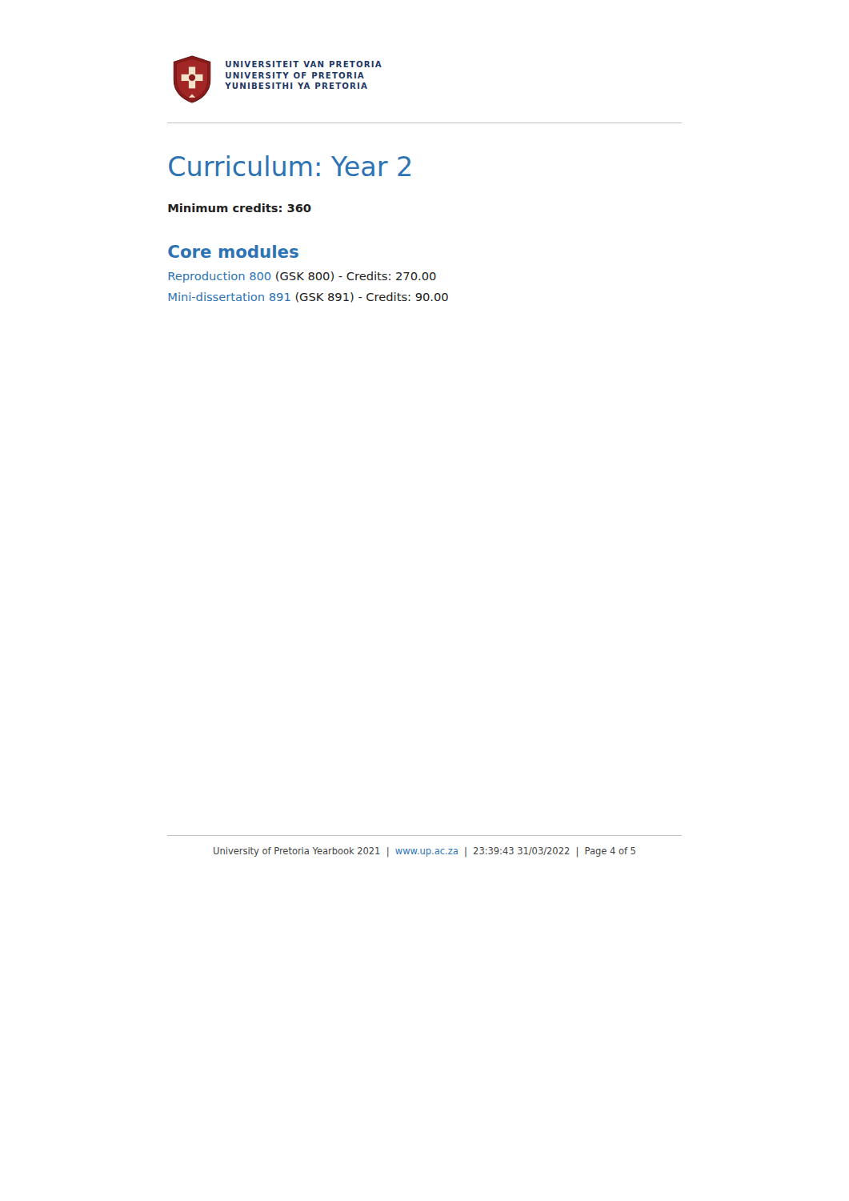UNIVERSITEIT VAN PRETORIA UNIVERSITY OF PRETORIA YUNIBESITHI YA PRETORIA
Curriculum: Year 2
Minimum credits: 360
Core modules
Reproduction 800 (GSK 800) - Credits: 270.00
Mini-dissertation 891 (GSK 891) - Credits: 90.00
University of Pretoria Yearbook 2021 | www.up.ac.za | 23:39:43 31/03/2022 | Page 4 of 5